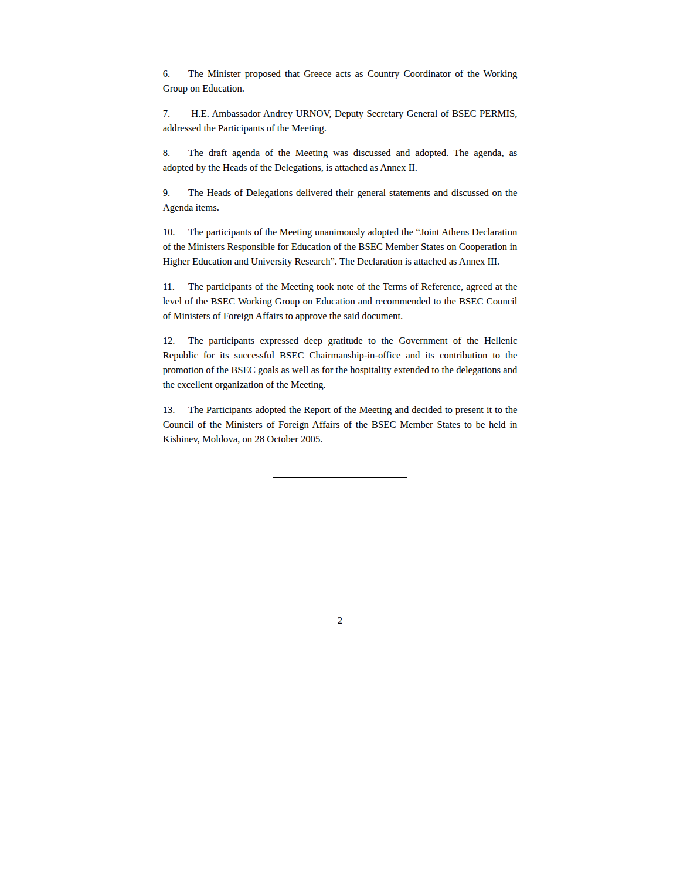6. The Minister proposed that Greece acts as Country Coordinator of the Working Group on Education.
7. H.E. Ambassador Andrey URNOV, Deputy Secretary General of BSEC PERMIS, addressed the Participants of the Meeting.
8. The draft agenda of the Meeting was discussed and adopted. The agenda, as adopted by the Heads of the Delegations, is attached as Annex II.
9. The Heads of Delegations delivered their general statements and discussed on the Agenda items.
10. The participants of the Meeting unanimously adopted the “Joint Athens Declaration of the Ministers Responsible for Education of the BSEC Member States on Cooperation in Higher Education and University Research”. The Declaration is attached as Annex III.
11. The participants of the Meeting took note of the Terms of Reference, agreed at the level of the BSEC Working Group on Education and recommended to the BSEC Council of Ministers of Foreign Affairs to approve the said document.
12. The participants expressed deep gratitude to the Government of the Hellenic Republic for its successful BSEC Chairmanship-in-office and its contribution to the promotion of the BSEC goals as well as for the hospitality extended to the delegations and the excellent organization of the Meeting.
13. The Participants adopted the Report of the Meeting and decided to present it to the Council of the Ministers of Foreign Affairs of the BSEC Member States to be held in Kishinev, Moldova, on 28 October 2005.
2